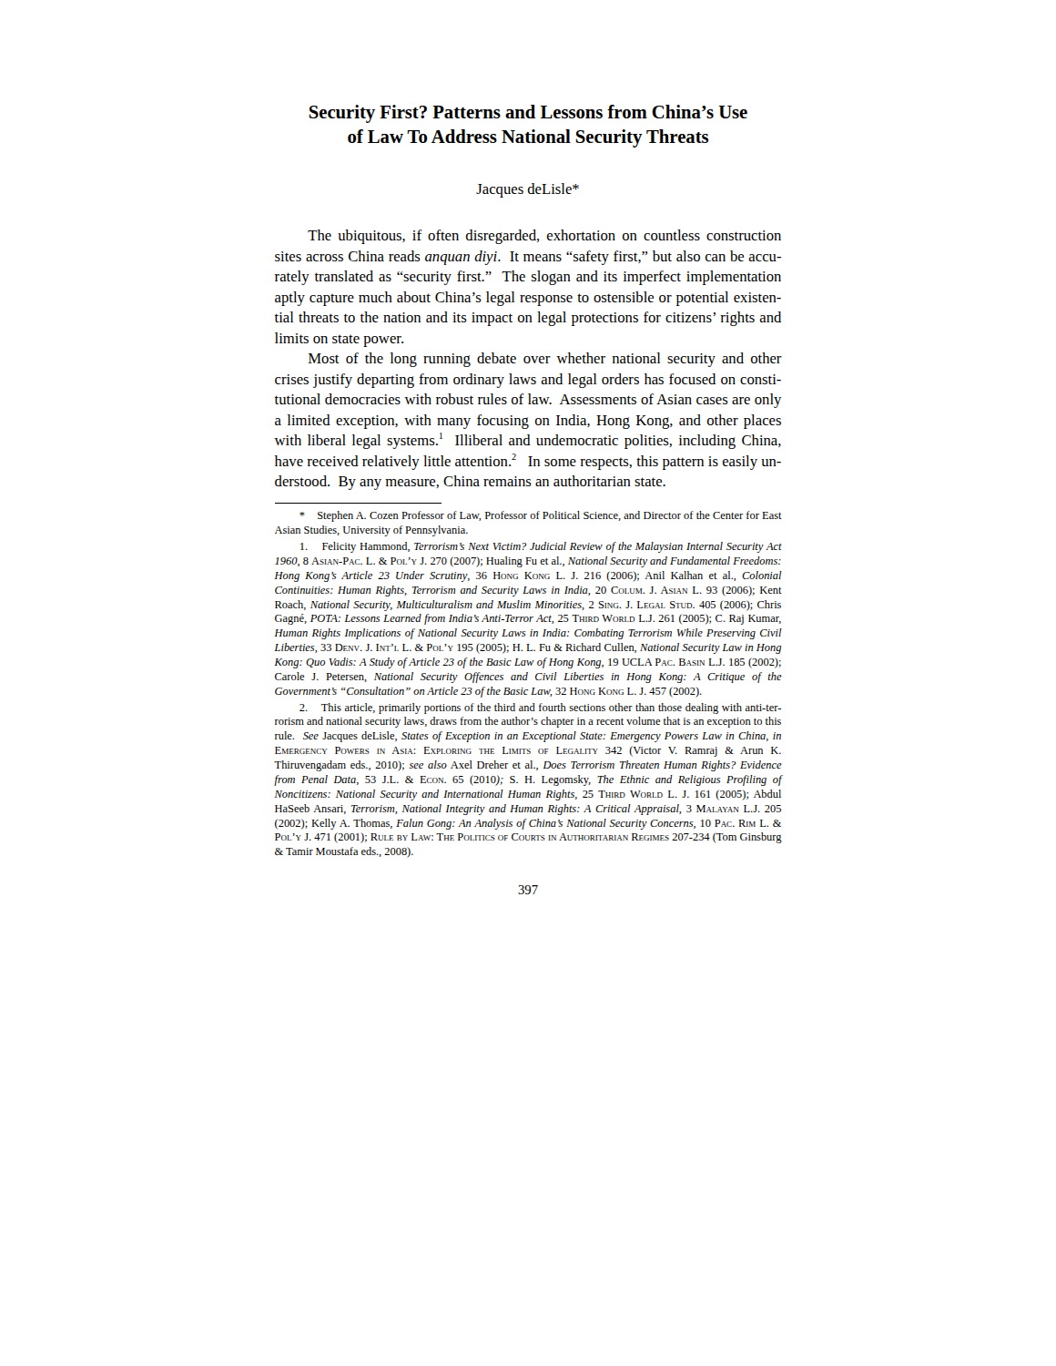Security First? Patterns and Lessons from China’s Use
of Law To Address National Security Threats
Jacques deLisle*
The ubiquitous, if often disregarded, exhortation on countless construction sites across China reads anquan diyi. It means “safety first,” but also can be accurately translated as “security first.” The slogan and its imperfect implementation aptly capture much about China’s legal response to ostensible or potential existential threats to the nation and its impact on legal protections for citizens’ rights and limits on state power.
Most of the long running debate over whether national security and other crises justify departing from ordinary laws and legal orders has focused on constitutional democracies with robust rules of law. Assessments of Asian cases are only a limited exception, with many focusing on India, Hong Kong, and other places with liberal legal systems.1 Illiberal and undemocratic polities, including China, have received relatively little attention.2 In some respects, this pattern is easily understood. By any measure, China remains an authoritarian state.
* Stephen A. Cozen Professor of Law, Professor of Political Science, and Director of the Center for East Asian Studies, University of Pennsylvania.
1. Felicity Hammond, Terrorism’s Next Victim? Judicial Review of the Malaysian Internal Security Act 1960, 8 Asian-Pac. L. & Pol’y J. 270 (2007); Hualing Fu et al., National Security and Fundamental Freedoms: Hong Kong’s Article 23 Under Scrutiny, 36 Hong Kong L. J. 216 (2006); Anil Kalhan et al., Colonial Continuities: Human Rights, Terrorism and Security Laws in India, 20 Colum. J. Asian L. 93 (2006); Kent Roach, National Security, Multiculturalism and Muslim Minorities, 2 Sing. J. Legal Stud. 405 (2006); Chris Gagné, POTA: Lessons Learned from India’s Anti-Terror Act, 25 Third World L.J. 261 (2005); C. Raj Kumar, Human Rights Implications of National Security Laws in India: Combating Terrorism While Preserving Civil Liberties, 33 Denv. J. Int’l L. & Pol’y 195 (2005); H. L. Fu & Richard Cullen, National Security Law in Hong Kong: Quo Vadis: A Study of Article 23 of the Basic Law of Hong Kong, 19 UCLA Pac. Basin L.J. 185 (2002); Carole J. Petersen, National Security Offences and Civil Liberties in Hong Kong: A Critique of the Government’s “Consultation” on Article 23 of the Basic Law, 32 Hong Kong L. J. 457 (2002).
2. This article, primarily portions of the third and fourth sections other than those dealing with anti-terrorism and national security laws, draws from the author’s chapter in a recent volume that is an exception to this rule. See Jacques deLisle, States of Exception in an Exceptional State: Emergency Powers Law in China, in Emergency Powers in Asia: Exploring the Limits of Legality 342 (Victor V. Ramraj & Arun K. Thiruvengadam eds., 2010); see also Axel Dreher et al., Does Terrorism Threaten Human Rights? Evidence from Penal Data, 53 J.L. & Econ. 65 (2010); S. H. Legomsky, The Ethnic and Religious Profiling of Noncitizens: National Security and International Human Rights, 25 Third World L. J. 161 (2005); Abdul HaSeeb Ansari, Terrorism, National Integrity and Human Rights: A Critical Appraisal, 3 Malayan L.J. 205 (2002); Kelly A. Thomas, Falun Gong: An Analysis of China’s National Security Concerns, 10 Pac. Rim L. & Pol’y J. 471 (2001); Rule by Law: The Politics of Courts in Authoritarian Regimes 207-234 (Tom Ginsburg & Tamir Moustafa eds., 2008).
397